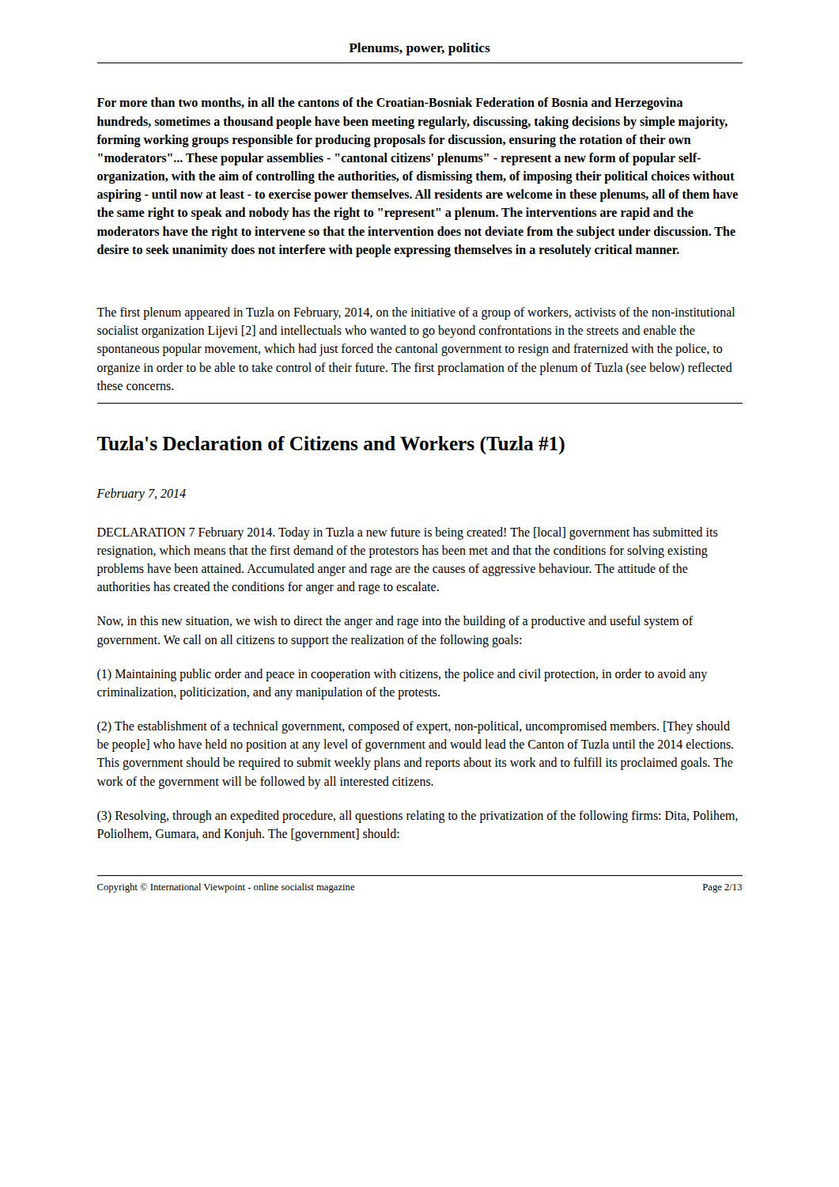Plenums, power, politics
For more than two months, in all the cantons of the Croatian-Bosniak Federation of Bosnia and Herzegovina hundreds, sometimes a thousand people have been meeting regularly, discussing, taking decisions by simple majority, forming working groups responsible for producing proposals for discussion, ensuring the rotation of their own "moderators"... These popular assemblies - "cantonal citizens' plenums" - represent a new form of popular self-organization, with the aim of controlling the authorities, of dismissing them, of imposing their political choices without aspiring - until now at least - to exercise power themselves. All residents are welcome in these plenums, all of them have the same right to speak and nobody has the right to "represent" a plenum. The interventions are rapid and the moderators have the right to intervene so that the intervention does not deviate from the subject under discussion. The desire to seek unanimity does not interfere with people expressing themselves in a resolutely critical manner.
The first plenum appeared in Tuzla on February, 2014, on the initiative of a group of workers, activists of the non-institutional socialist organization Lijevi [2] and intellectuals who wanted to go beyond confrontations in the streets and enable the spontaneous popular movement, which had just forced the cantonal government to resign and fraternized with the police, to organize in order to be able to take control of their future. The first proclamation of the plenum of Tuzla (see below) reflected these concerns.
Tuzla's Declaration of Citizens and Workers (Tuzla #1)
February 7, 2014
DECLARATION 7 February 2014. Today in Tuzla a new future is being created! The [local] government has submitted its resignation, which means that the first demand of the protestors has been met and that the conditions for solving existing problems have been attained. Accumulated anger and rage are the causes of aggressive behaviour. The attitude of the authorities has created the conditions for anger and rage to escalate.
Now, in this new situation, we wish to direct the anger and rage into the building of a productive and useful system of government. We call on all citizens to support the realization of the following goals:
(1) Maintaining public order and peace in cooperation with citizens, the police and civil protection, in order to avoid any criminalization, politicization, and any manipulation of the protests.
(2) The establishment of a technical government, composed of expert, non-political, uncompromised members. [They should be people] who have held no position at any level of government and would lead the Canton of Tuzla until the 2014 elections. This government should be required to submit weekly plans and reports about its work and to fulfill its proclaimed goals. The work of the government will be followed by all interested citizens.
(3) Resolving, through an expedited procedure, all questions relating to the privatization of the following firms: Dita, Polihem, Poliolhem, Gumara, and Konjuh. The [government] should:
Copyright © International Viewpoint - online socialist magazine Page 2/13